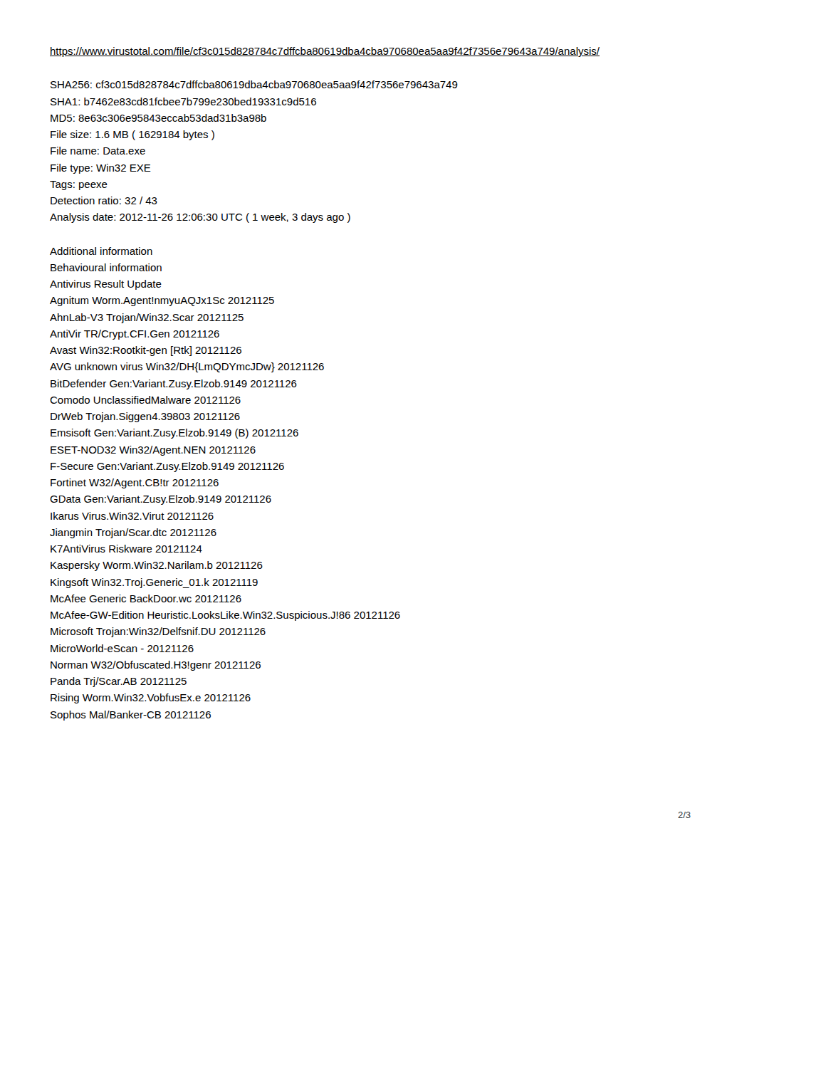https://www.virustotal.com/file/cf3c015d828784c7dffcba80619dba4cba970680ea5aa9f42f7356e79643a749/analysis/
SHA256: cf3c015d828784c7dffcba80619dba4cba970680ea5aa9f42f7356e79643a749
SHA1: b7462e83cd81fcbee7b799e230bed19331c9d516
MD5: 8e63c306e95843eccab53dad31b3a98b
File size: 1.6 MB ( 1629184 bytes )
File name: Data.exe
File type: Win32 EXE
Tags: peexe
Detection ratio: 32 / 43
Analysis date: 2012-11-26 12:06:30 UTC ( 1 week, 3 days ago )
Additional information
Behavioural information
Antivirus Result Update
Agnitum Worm.Agent!nmyuAQJx1Sc 20121125
AhnLab-V3 Trojan/Win32.Scar 20121125
AntiVir TR/Crypt.CFI.Gen 20121126
Avast Win32:Rootkit-gen [Rtk] 20121126
AVG unknown virus Win32/DH{LmQDYmcJDw} 20121126
BitDefender Gen:Variant.Zusy.Elzob.9149 20121126
Comodo UnclassifiedMalware 20121126
DrWeb Trojan.Siggen4.39803 20121126
Emsisoft Gen:Variant.Zusy.Elzob.9149 (B) 20121126
ESET-NOD32 Win32/Agent.NEN 20121126
F-Secure Gen:Variant.Zusy.Elzob.9149 20121126
Fortinet W32/Agent.CB!tr 20121126
GData Gen:Variant.Zusy.Elzob.9149 20121126
Ikarus Virus.Win32.Virut 20121126
Jiangmin Trojan/Scar.dtc 20121126
K7AntiVirus Riskware 20121124
Kaspersky Worm.Win32.Narilam.b 20121126
Kingsoft Win32.Troj.Generic_01.k 20121119
McAfee Generic BackDoor.wc 20121126
McAfee-GW-Edition Heuristic.LooksLike.Win32.Suspicious.J!86 20121126
Microsoft Trojan:Win32/Delfsnif.DU 20121126
MicroWorld-eScan - 20121126
Norman W32/Obfuscated.H3!genr 20121126
Panda Trj/Scar.AB 20121125
Rising Worm.Win32.VobfusEx.e 20121126
Sophos Mal/Banker-CB 20121126
2/3